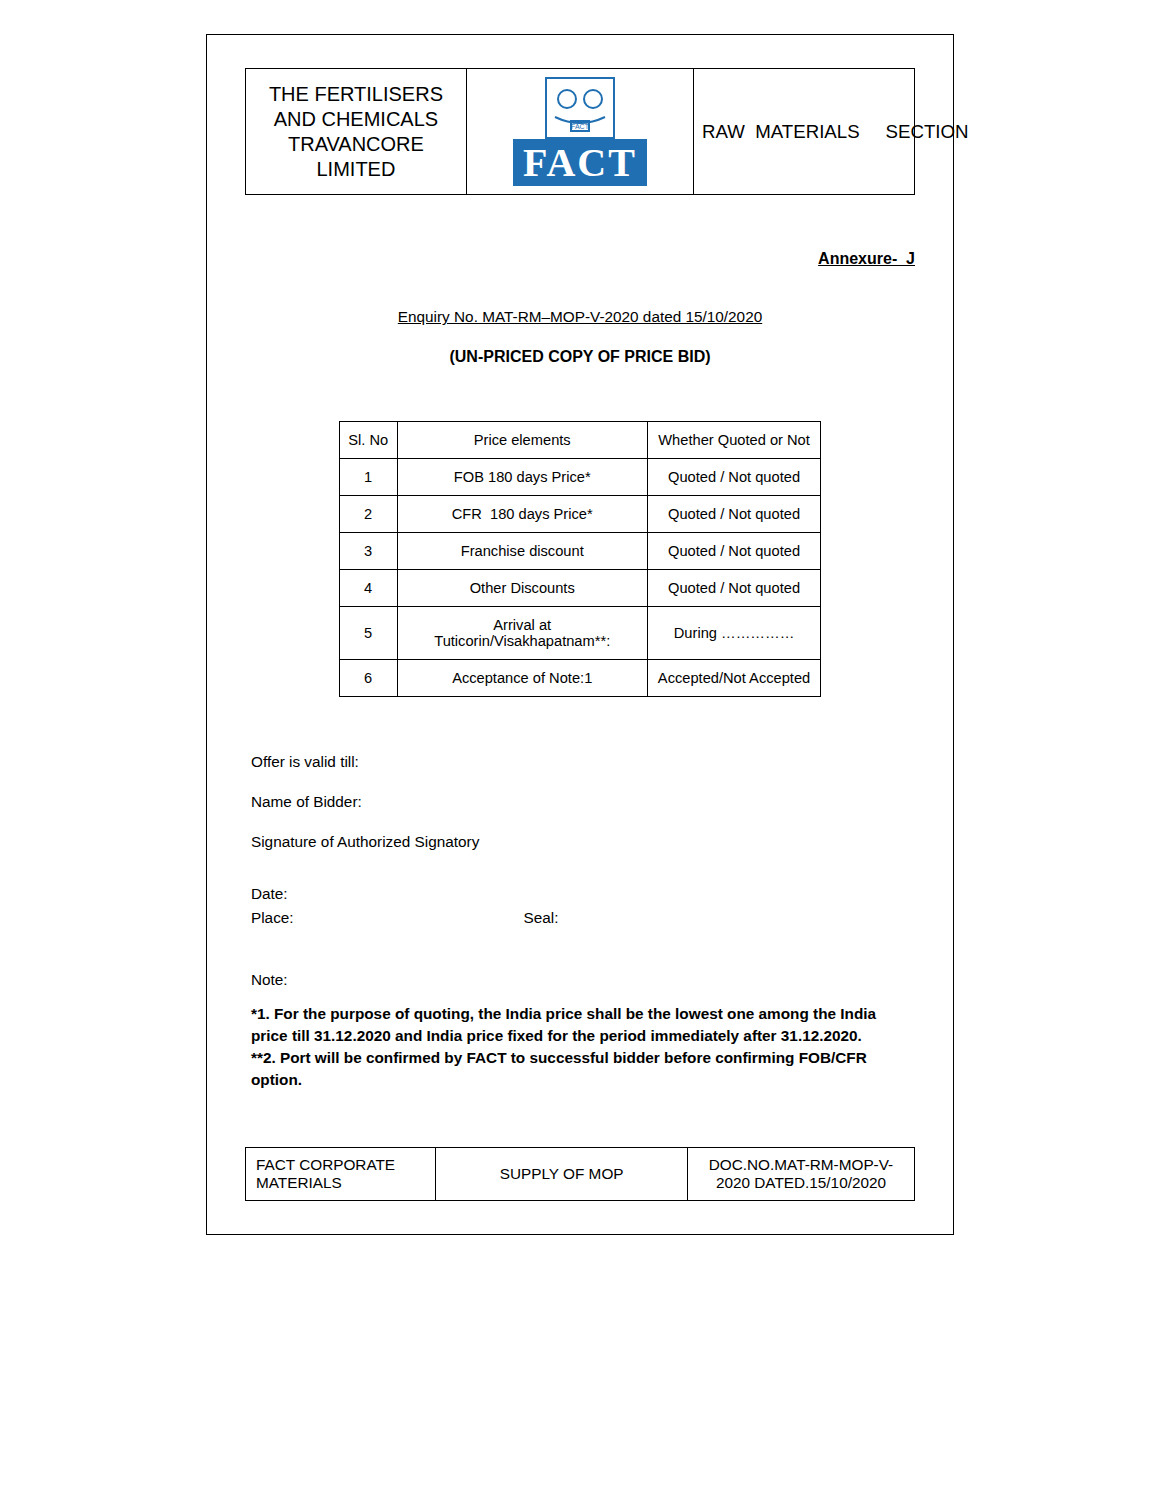| THE FERTILISERS AND CHEMICALS TRAVANCORE LIMITED | FACT FACT | RAW MATERIALS SECTION |
Annexure- J
Enquiry No. MAT-RM–MOP-V-2020 dated 15/10/2020
(UN-PRICED COPY OF PRICE BID)
| Sl. No | Price elements | Whether Quoted or Not |
| 1 | FOB 180 days Price* | Quoted / Not quoted |
| 2 | CFR 180 days Price* | Quoted / Not quoted |
| 3 | Franchise discount | Quoted / Not quoted |
| 4 | Other Discounts | Quoted / Not quoted |
| 5 | Arrival at Tuticorin/Visakhapatnam**: | During …………… |
| 6 | Acceptance of Note:1 | Accepted/Not Accepted |
Offer is valid till:
Name of Bidder:
Signature of Authorized Signatory
Date:
Place:Seal:
Note:
*1. For the purpose of quoting, the India price shall be the lowest one among the India price till 31.12.2020 and India price fixed for the period immediately after 31.12.2020.
**2. Port will be confirmed by FACT to successful bidder before confirming FOB/CFR option.
| FACT CORPORATE MATERIALS | SUPPLY OF MOP | DOC.NO.MAT-RM-MOP-V-2020 DATED.15/10/2020 |